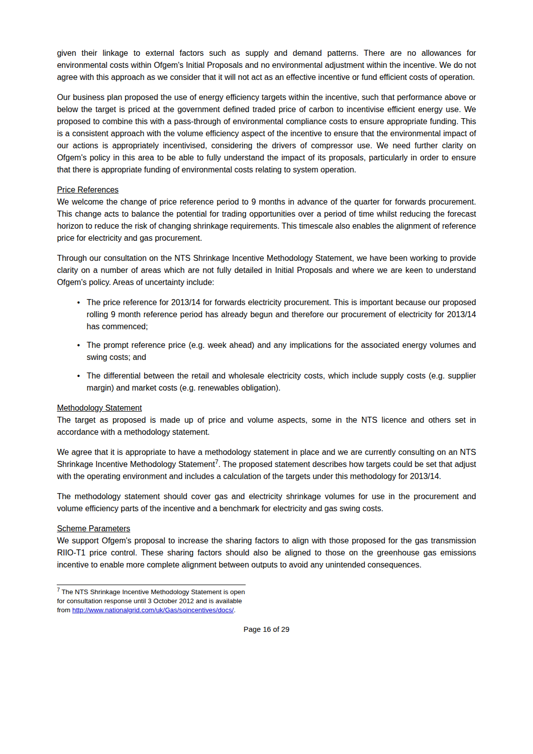given their linkage to external factors such as supply and demand patterns. There are no allowances for environmental costs within Ofgem's Initial Proposals and no environmental adjustment within the incentive. We do not agree with this approach as we consider that it will not act as an effective incentive or fund efficient costs of operation.
Our business plan proposed the use of energy efficiency targets within the incentive, such that performance above or below the target is priced at the government defined traded price of carbon to incentivise efficient energy use. We proposed to combine this with a pass-through of environmental compliance costs to ensure appropriate funding. This is a consistent approach with the volume efficiency aspect of the incentive to ensure that the environmental impact of our actions is appropriately incentivised, considering the drivers of compressor use. We need further clarity on Ofgem's policy in this area to be able to fully understand the impact of its proposals, particularly in order to ensure that there is appropriate funding of environmental costs relating to system operation.
Price References
We welcome the change of price reference period to 9 months in advance of the quarter for forwards procurement. This change acts to balance the potential for trading opportunities over a period of time whilst reducing the forecast horizon to reduce the risk of changing shrinkage requirements. This timescale also enables the alignment of reference price for electricity and gas procurement.
Through our consultation on the NTS Shrinkage Incentive Methodology Statement, we have been working to provide clarity on a number of areas which are not fully detailed in Initial Proposals and where we are keen to understand Ofgem's policy. Areas of uncertainty include:
The price reference for 2013/14 for forwards electricity procurement. This is important because our proposed rolling 9 month reference period has already begun and therefore our procurement of electricity for 2013/14 has commenced;
The prompt reference price (e.g. week ahead) and any implications for the associated energy volumes and swing costs; and
The differential between the retail and wholesale electricity costs, which include supply costs (e.g. supplier margin) and market costs (e.g. renewables obligation).
Methodology Statement
The target as proposed is made up of price and volume aspects, some in the NTS licence and others set in accordance with a methodology statement.
We agree that it is appropriate to have a methodology statement in place and we are currently consulting on an NTS Shrinkage Incentive Methodology Statement7. The proposed statement describes how targets could be set that adjust with the operating environment and includes a calculation of the targets under this methodology for 2013/14.
The methodology statement should cover gas and electricity shrinkage volumes for use in the procurement and volume efficiency parts of the incentive and a benchmark for electricity and gas swing costs.
Scheme Parameters
We support Ofgem's proposal to increase the sharing factors to align with those proposed for the gas transmission RIIO-T1 price control. These sharing factors should also be aligned to those on the greenhouse gas emissions incentive to enable more complete alignment between outputs to avoid any unintended consequences.
7 The NTS Shrinkage Incentive Methodology Statement is open for consultation response until 3 October 2012 and is available from http://www.nationalgrid.com/uk/Gas/soincentives/docs/.
Page 16 of 29